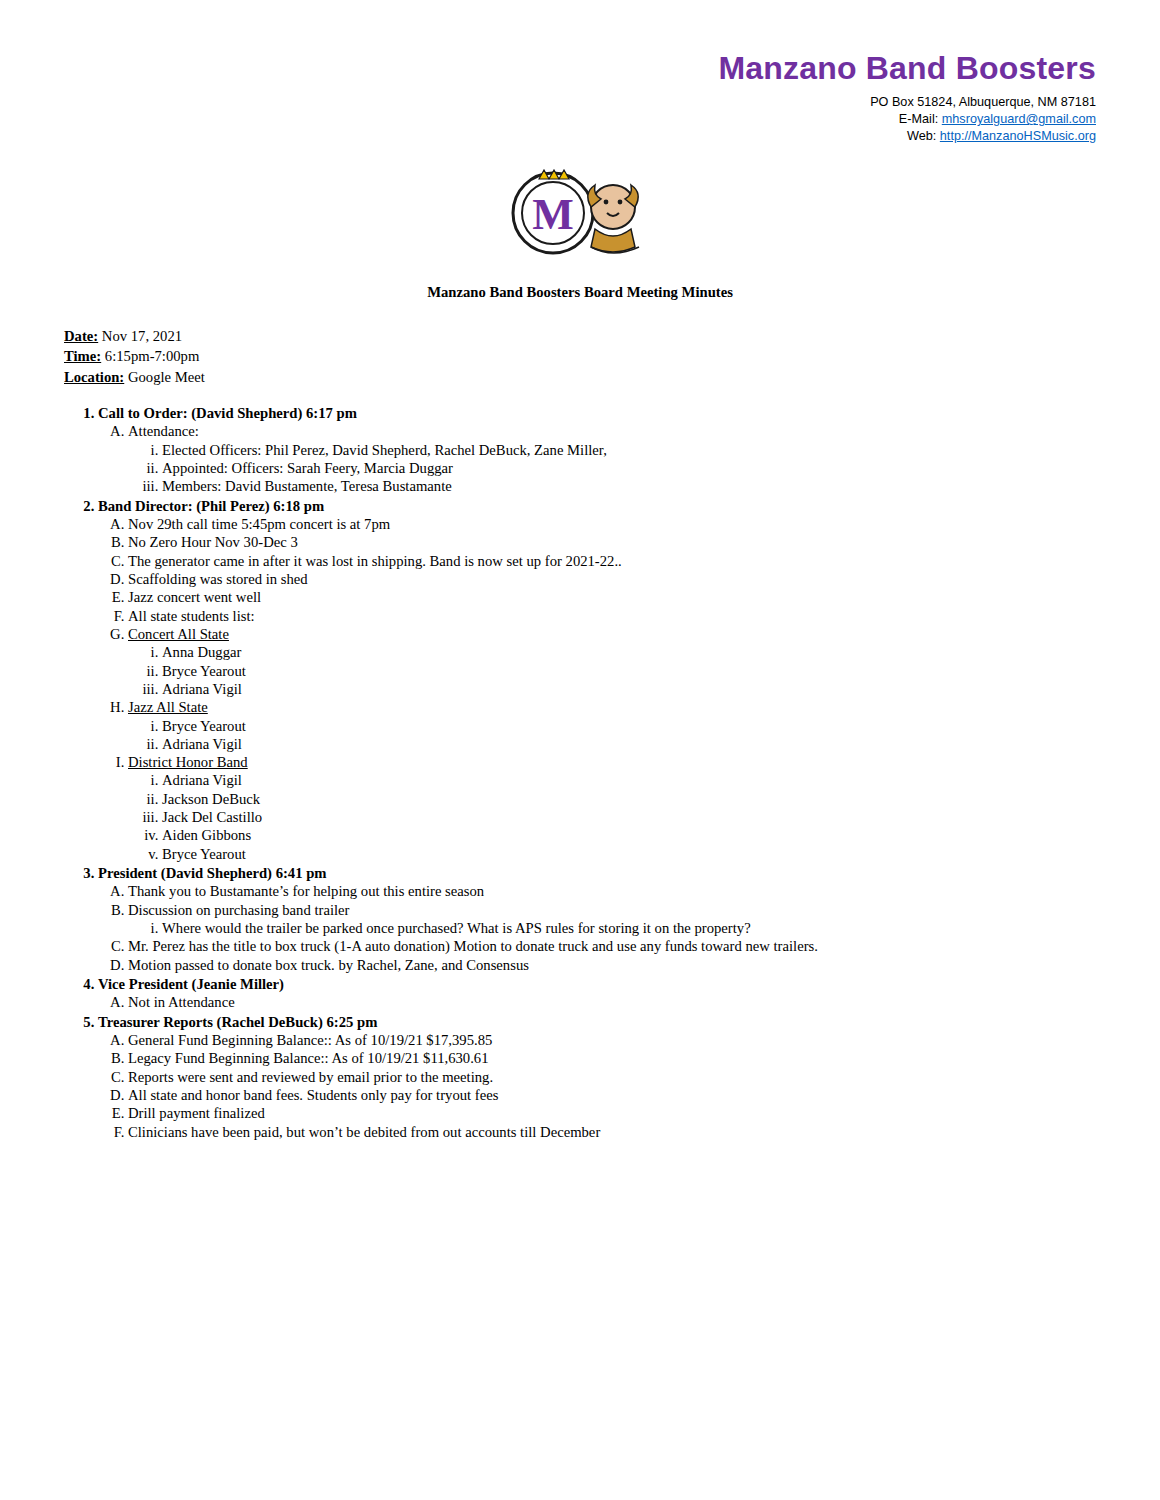Manzano Band Boosters
PO Box 51824, Albuquerque, NM 87181
E-Mail: mhsroyalguard@gmail.com
Web: http://ManzanoHSMusic.org
M
Manzano Band Boosters Board Meeting Minutes
Date: Nov 17, 2021
Time: 6:15pm-7:00pm
Location: Google Meet
Call to Order: (David Shepherd) 6:17 pm
Attendance:
Elected Officers: Phil Perez, David Shepherd, Rachel DeBuck, Zane Miller,
Appointed: Officers: Sarah Feery, Marcia Duggar
Members: David Bustamente, Teresa Bustamante
Band Director: (Phil Perez) 6:18 pm
Nov 29th call time 5:45pm concert is at 7pm
No Zero Hour Nov 30-Dec 3
The generator came in after it was lost in shipping. Band is now set up for 2021-22..
Scaffolding was stored in shed
Jazz concert went well
All state students list:
Concert All State
Anna Duggar
Bryce Yearout
Adriana Vigil
Jazz All State
Bryce Yearout
Adriana Vigil
District Honor Band
Adriana Vigil
Jackson DeBuck
Jack Del Castillo
Aiden Gibbons
Bryce Yearout
President (David Shepherd) 6:41 pm
Thank you to Bustamante’s for helping out this entire season
Discussion on purchasing band trailer
Where would the trailer be parked once purchased? What is APS rules for storing it on the property?
Mr. Perez has the title to box truck (1-A auto donation) Motion to donate truck and use any funds toward new trailers.
Motion passed to donate box truck. by Rachel, Zane, and Consensus
Vice President (Jeanie Miller)
Not in Attendance
Treasurer Reports (Rachel DeBuck) 6:25 pm
General Fund Beginning Balance:: As of 10/19/21 $17,395.85
Legacy Fund Beginning Balance:: As of 10/19/21 $11,630.61
Reports were sent and reviewed by email prior to the meeting.
All state and honor band fees. Students only pay for tryout fees
Drill payment finalized
Clinicians have been paid, but won’t be debited from out accounts till December